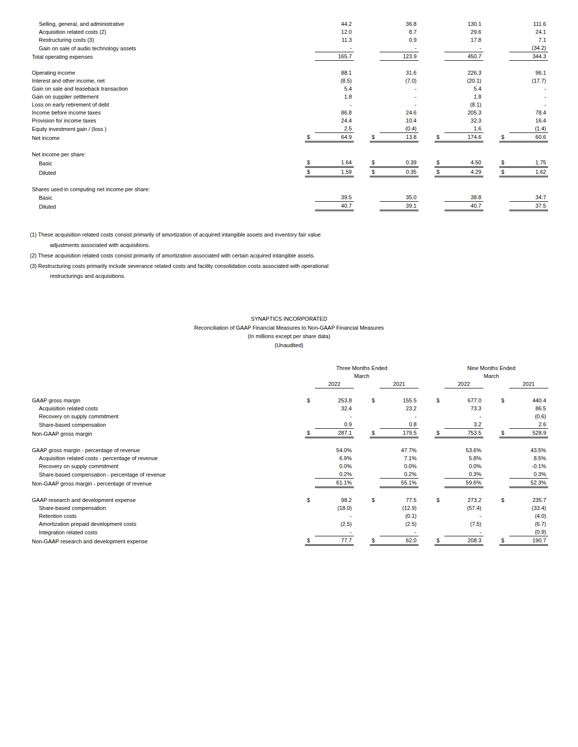| Selling, general, and administrative | | 44.2 | | | 36.8 | | | 130.1 | | | 111.6 |
| Acquisition related costs (2) | | 12.0 | | | 8.7 | | | 29.6 | | | 24.1 |
| Restructuring costs (3) | | 11.3 | | | 0.9 | | | 17.8 | | | 7.1 |
| Gain on sale of audio technology assets | | - | | | - | | | - | | | (34.2) |
| Total operating expenses | | 165.7 | | | 123.9 | | | 450.7 | | | 344.3 |
| Operating income | | 88.1 | | | 31.6 | | | 226.3 | | | 96.1 |
| Interest and other income, net | | (8.5) | | | (7.0) | | | (20.1) | | | (17.7) |
| Gain on sale and leaseback transaction | | 5.4 | | | - | | | 5.4 | | | - |
| Gain on supplier settlement | | 1.8 | | | - | | | 1.8 | | | - |
| Loss on early retirement of debt | | - | | | - | | | (8.1) | | | - |
| Income before income taxes | | 86.8 | | | 24.6 | | | 205.3 | | | 78.4 |
| Provision for income taxes | | 24.4 | | | 10.4 | | | 32.3 | | | 16.4 |
| Equity investment gain / (loss ) | | 2.5 | | | (0.4) | | | 1.6 | | | (1.4) |
| Net income | $ | 64.9 | | $ | 13.8 | | $ | 174.6 | | $ | 60.6 |
| Net income per share: | |
| Basic | $ | 1.64 | | $ | 0.39 | | $ | 4.50 | | $ | 1.75 |
| Diluted | $ | 1.59 | | $ | 0.35 | | $ | 4.29 | | $ | 1.62 |
| Shares used in computing net income per share: | |
| Basic | | 39.5 | | | 35.0 | | | 38.8 | | | 34.7 |
| Diluted | | 40.7 | | | 39.1 | | | 40.7 | | | 37.5 |
(1) These acquisition related costs consist primarily of amortization of acquired intangible assets and inventory fair value
adjustments associated with acquisitions.
(2) These acquisition related costs consist primarily of amortization associated with certain acquired intangible assets.
(3) Restructuring costs primarily include severance related costs and facility consolidation costs associated with operational
restructurings and acquisitions.
SYNAPTICS INCORPORATED
Reconciliation of GAAP Financial Measures to Non-GAAP Financial Measures
(In millions except per share data)
(Unaudited)
| | Three Months Ended | | Nine Months Ended |
| | March | | March |
| | | 2022 | | | 2021 | | | 2022 | | | 2021 |
| GAAP gross margin | $ | 253.8 | | $ | 155.5 | | $ | 677.0 | | $ | 440.4 |
| Acquisition related costs | | 32.4 | | | 23.2 | | | 73.3 | | | 86.5 |
| Recovery on supply commitment | | - | | | - | | | - | | | (0.6) |
| Share-based compensation | | 0.9 | | | 0.8 | | | 3.2 | | | 2.6 |
| Non-GAAP gross margin | $ | 287.1 | | $ | 179.5 | | $ | 753.5 | | $ | 528.9 |
| GAAP gross margin - percentage of revenue | | 54.0% | | | 47.7% | | | 53.6% | | | 43.5% |
| Acquisition related costs - percentage of revenue | | 6.9% | | | 7.1% | | | 5.8% | | | 8.5% |
| Recovery on supply commitment | | 0.0% | | | 0.0% | | | 0.0% | | | -0.1% |
| Share-based compensation - percentage of revenue | | 0.2% | | | 0.2% | | | 0.3% | | | 0.3% |
| Non-GAAP gross margin - percentage of revenue | | 61.1% | | | 55.1% | | | 59.6% | | | 52.3% |
| GAAP research and development expense | $ | 98.2 | | $ | 77.5 | | $ | 273.2 | | $ | 235.7 |
| Share-based compensation | | (18.0) | | | (12.9) | | | (57.4) | | | (33.4) |
| Retention costs | | - | | | (0.1) | | | - | | | (4.0) |
| Amortization prepaid development costs | | (2.5) | | | (2.5) | | | (7.5) | | | (6.7) |
| Integration related costs | | - | | | - | | | - | | | (0.9) |
| Non-GAAP research and development expense | $ | 77.7 | | $ | 62.0 | | $ | 208.3 | | $ | 190.7 |